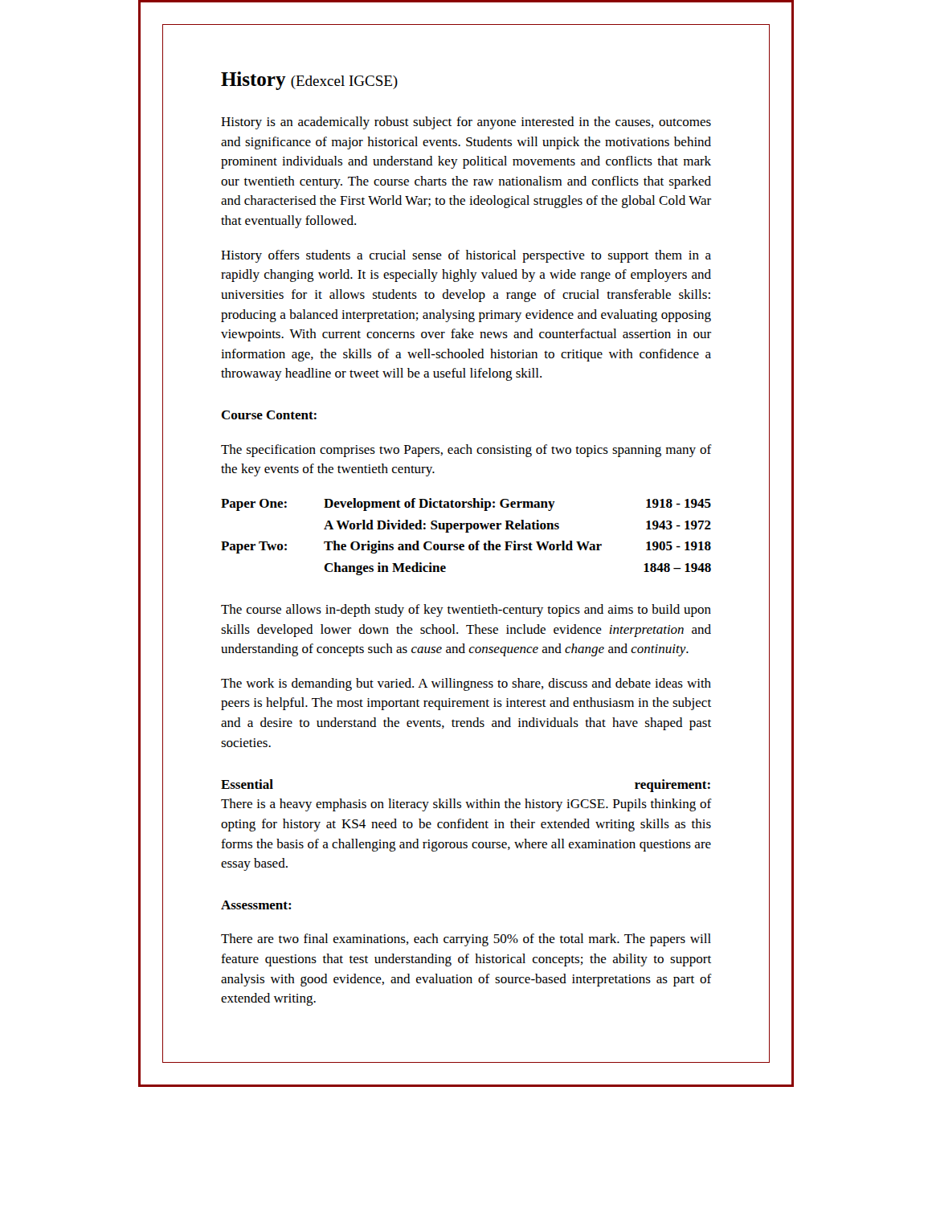History (Edexcel IGCSE)
History is an academically robust subject for anyone interested in the causes, outcomes and significance of major historical events. Students will unpick the motivations behind prominent individuals and understand key political movements and conflicts that mark our twentieth century. The course charts the raw nationalism and conflicts that sparked and characterised the First World War; to the ideological struggles of the global Cold War that eventually followed.
History offers students a crucial sense of historical perspective to support them in a rapidly changing world. It is especially highly valued by a wide range of employers and universities for it allows students to develop a range of crucial transferable skills: producing a balanced interpretation; analysing primary evidence and evaluating opposing viewpoints. With current concerns over fake news and counterfactual assertion in our information age, the skills of a well-schooled historian to critique with confidence a throwaway headline or tweet will be a useful lifelong skill.
Course Content:
The specification comprises two Papers, each consisting of two topics spanning many of the key events of the twentieth century.
| Paper One: | Development of Dictatorship: Germany | 1918 - 1945 |
| | A World Divided: Superpower Relations | 1943 - 1972 |
| Paper Two: | The Origins and Course of the First World War | 1905 - 1918 |
| | Changes in Medicine | 1848 – 1948 |
The course allows in-depth study of key twentieth-century topics and aims to build upon skills developed lower down the school. These include evidence interpretation and understanding of concepts such as cause and consequence and change and continuity.
The work is demanding but varied. A willingness to share, discuss and debate ideas with peers is helpful. The most important requirement is interest and enthusiasm in the subject and a desire to understand the events, trends and individuals that have shaped past societies.
Essential requirement:
There is a heavy emphasis on literacy skills within the history iGCSE. Pupils thinking of opting for history at KS4 need to be confident in their extended writing skills as this forms the basis of a challenging and rigorous course, where all examination questions are essay based.
Assessment:
There are two final examinations, each carrying 50% of the total mark. The papers will feature questions that test understanding of historical concepts; the ability to support analysis with good evidence, and evaluation of source-based interpretations as part of extended writing.